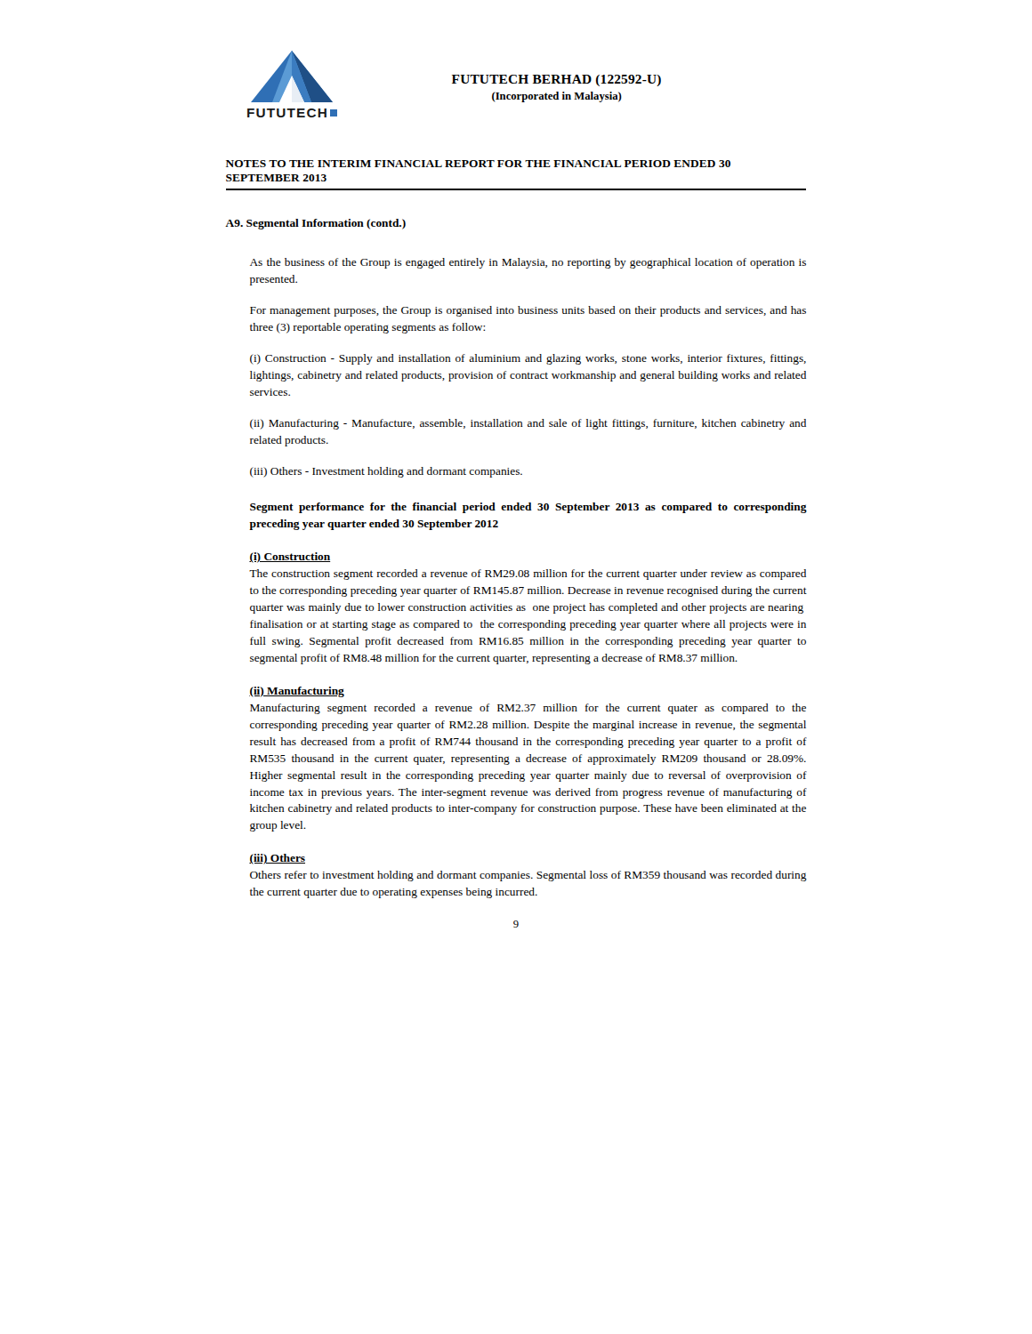FUTUTECH
FUTUTECH BERHAD (122592-U)
(Incorporated in Malaysia)
NOTES TO THE INTERIM FINANCIAL REPORT FOR THE FINANCIAL PERIOD ENDED 30 SEPTEMBER 2013
A9. Segmental Information (contd.)
As the business of the Group is engaged entirely in Malaysia, no reporting by geographical location of operation is presented.
For management purposes, the Group is organised into business units based on their products and services, and has three (3) reportable operating segments as follow:
(i) Construction - Supply and installation of aluminium and glazing works, stone works, interior fixtures, fittings, lightings, cabinetry and related products, provision of contract workmanship and general building works and related services.
(ii) Manufacturing - Manufacture, assemble, installation and sale of light fittings, furniture, kitchen cabinetry and related products.
(iii) Others - Investment holding and dormant companies.
Segment performance for the financial period ended 30 September 2013 as compared to corresponding preceding year quarter ended 30 September 2012
(i) Construction
The construction segment recorded a revenue of RM29.08 million for the current quarter under review as compared to the corresponding preceding year quarter of RM145.87 million. Decrease in revenue recognised during the current quarter was mainly due to lower construction activities as one project has completed and other projects are nearing finalisation or at starting stage as compared to the corresponding preceding year quarter where all projects were in full swing. Segmental profit decreased from RM16.85 million in the corresponding preceding year quarter to segmental profit of RM8.48 million for the current quarter, representing a decrease of RM8.37 million.
(ii) Manufacturing
Manufacturing segment recorded a revenue of RM2.37 million for the current quater as compared to the corresponding preceding year quarter of RM2.28 million. Despite the marginal increase in revenue, the segmental result has decreased from a profit of RM744 thousand in the corresponding preceding year quarter to a profit of RM535 thousand in the current quater, representing a decrease of approximately RM209 thousand or 28.09%. Higher segmental result in the corresponding preceding year quarter mainly due to reversal of overprovision of income tax in previous years. The inter-segment revenue was derived from progress revenue of manufacturing of kitchen cabinetry and related products to inter-company for construction purpose. These have been eliminated at the group level.
(iii) Others
Others refer to investment holding and dormant companies. Segmental loss of RM359 thousand was recorded during the current quarter due to operating expenses being incurred.
9